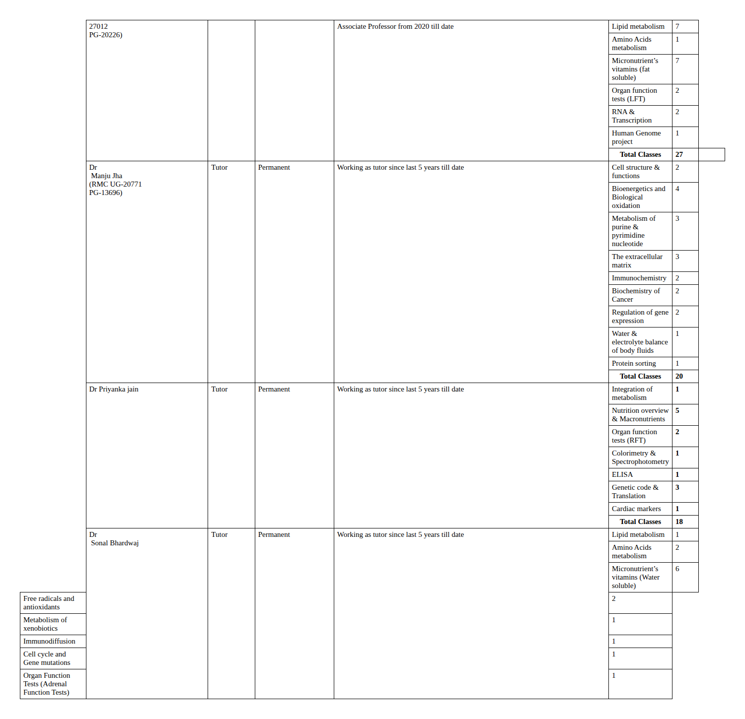| | 27012 PG-20226) | | | Associate Professor from 2020 till date | Lipid metabolism | 7 | |
| Amino Acids metabolism | 1 | |
| Micronutrient’s vitamins (fat soluble) | 7 | |
| Organ function tests (LFT) | 2 | |
| RNA & Transcription | 2 | |
| Human Genome project | 1 | |
| Total Classes | 27 | |
| Dr Manju Jha (RMC UG-20771 PG-13696) | Tutor | Permanent | Working as tutor since last 5 years till date | Cell structure & functions | 2 | |
| Bioenergetics and Biological oxidation | 4 | |
| Metabolism of purine & pyrimidine nucleotide | 3 | |
| The extracellular matrix | 3 | |
| Immunochemistry | 2 | |
| Biochemistry of Cancer | 2 | |
| Regulation of gene expression | 2 | |
| Water & electrolyte balance of body fluids | 1 | |
| Protein sorting | 1 | |
| Total Classes | 20 | |
| Dr Priyanka jain | Tutor | Permanent | Working as tutor since last 5 years till date | Integration of metabolism | 1 | |
| Nutrition overview & Macronutrients | 5 | |
| Organ function tests (RFT) | 2 | |
| Colorimetry & Spectrophotometry | 1 | |
| ELISA | 1 | |
| Genetic code & Translation | 3 | |
| Cardiac markers | 1 | |
| Total Classes | 18 | |
| Dr Sonal Bhardwaj | Tutor | Permanent | Working as tutor since last 5 years till date | Lipid metabolism | 1 | |
| Amino Acids metabolism | 2 | |
| Micronutrient’s vitamins (Water soluble) | 6 | |
| Free radicals and antioxidants | 2 | |
| Metabolism of xenobiotics | 1 | |
| Immunodiffusion | 1 | |
| Cell cycle and Gene mutations | 1 | |
| Organ Function Tests (Adrenal Function Tests) | 1 | |